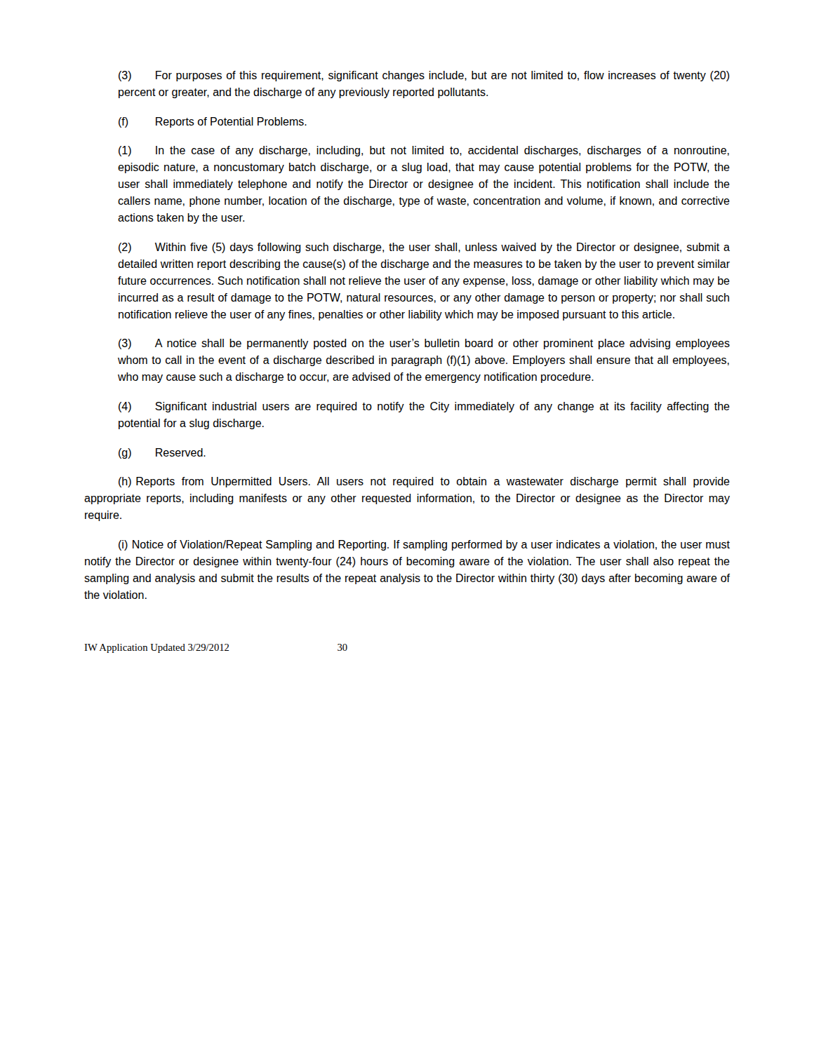(3) For purposes of this requirement, significant changes include, but are not limited to, flow increases of twenty (20) percent or greater, and the discharge of any previously reported pollutants.
(f) Reports of Potential Problems.
(1) In the case of any discharge, including, but not limited to, accidental discharges, discharges of a nonroutine, episodic nature, a noncustomary batch discharge, or a slug load, that may cause potential problems for the POTW, the user shall immediately telephone and notify the Director or designee of the incident. This notification shall include the callers name, phone number, location of the discharge, type of waste, concentration and volume, if known, and corrective actions taken by the user.
(2) Within five (5) days following such discharge, the user shall, unless waived by the Director or designee, submit a detailed written report describing the cause(s) of the discharge and the measures to be taken by the user to prevent similar future occurrences. Such notification shall not relieve the user of any expense, loss, damage or other liability which may be incurred as a result of damage to the POTW, natural resources, or any other damage to person or property; nor shall such notification relieve the user of any fines, penalties or other liability which may be imposed pursuant to this article.
(3) A notice shall be permanently posted on the user’s bulletin board or other prominent place advising employees whom to call in the event of a discharge described in paragraph (f)(1) above. Employers shall ensure that all employees, who may cause such a discharge to occur, are advised of the emergency notification procedure.
(4) Significant industrial users are required to notify the City immediately of any change at its facility affecting the potential for a slug discharge.
(g) Reserved.
(h) Reports from Unpermitted Users. All users not required to obtain a wastewater discharge permit shall provide appropriate reports, including manifests or any other requested information, to the Director or designee as the Director may require.
(i) Notice of Violation/Repeat Sampling and Reporting. If sampling performed by a user indicates a violation, the user must notify the Director or designee within twenty-four (24) hours of becoming aware of the violation. The user shall also repeat the sampling and analysis and submit the results of the repeat analysis to the Director within thirty (30) days after becoming aware of the violation.
IW Application Updated 3/29/2012 30